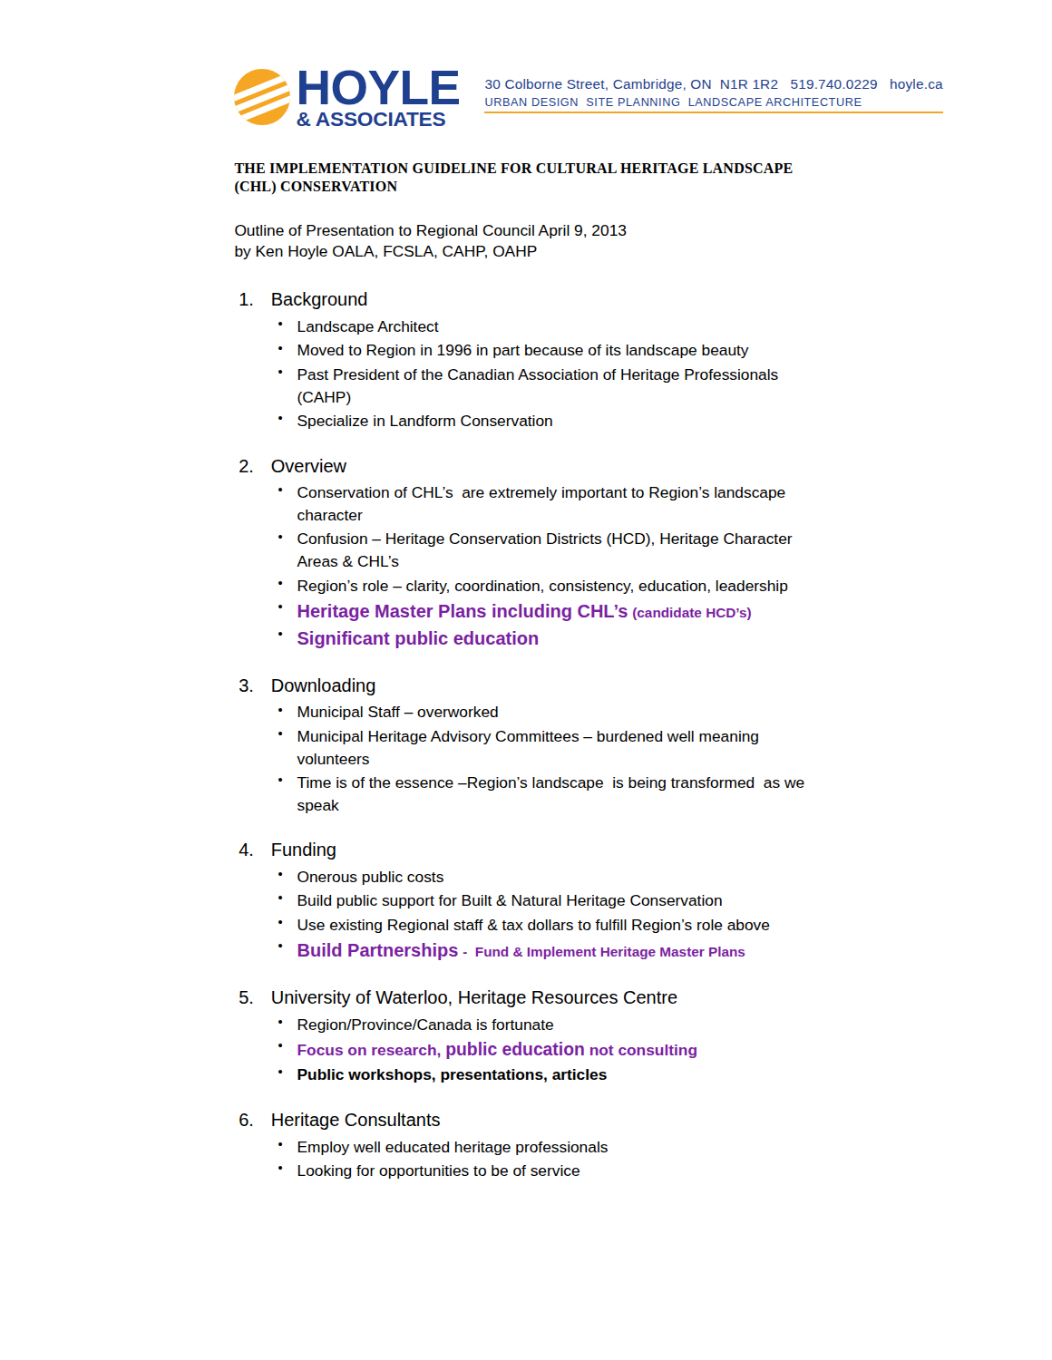HOYLE & ASSOCIATES
30 Colborne Street, Cambridge, ON N1R 1R2 519.740.0229 hoyle.ca
URBAN DESIGN SITE PLANNING LANDSCAPE ARCHITECTURE
The Implementation Guideline for Cultural Heritage Landscape (CHL) Conservation
Outline of Presentation to Regional Council April 9, 2013
by Ken Hoyle OALA, FCSLA, CAHP, OAHP
Background
Landscape Architect
Moved to Region in 1996 in part because of its landscape beauty
Past President of the Canadian Association of Heritage Professionals (CAHP)
Specialize in Landform Conservation
Overview
Conservation of CHL’s are extremely important to Region’s landscape character
Confusion – Heritage Conservation Districts (HCD), Heritage Character Areas & CHL’s
Region’s role – clarity, coordination, consistency, education, leadership
Heritage Master Plans including CHL’s (candidate HCD’s)
Significant public education
Downloading
Municipal Staff – overworked
Municipal Heritage Advisory Committees – burdened well meaning volunteers
Time is of the essence –Region’s landscape is being transformed as we speak
Funding
Onerous public costs
Build public support for Built & Natural Heritage Conservation
Use existing Regional staff & tax dollars to fulfill Region’s role above
Build Partnerships - Fund & Implement Heritage Master Plans
University of Waterloo, Heritage Resources Centre
Region/Province/Canada is fortunate
Focus on research, public education not consulting
Public workshops, presentations, articles
Heritage Consultants
Employ well educated heritage professionals
Looking for opportunities to be of service